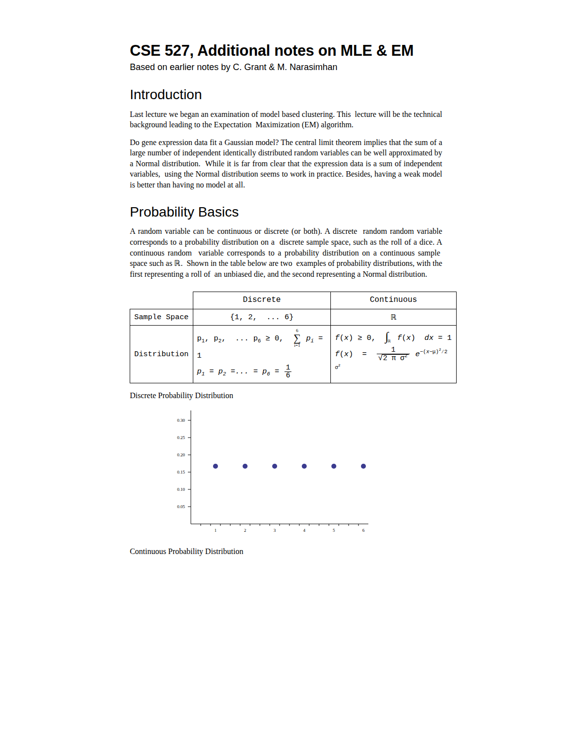CSE 527, Additional notes on MLE & EM
Based on earlier notes by C. Grant & M. Narasimhan
Introduction
Last lecture we began an examination of model based clustering. This lecture will be the technical background leading to the Expectation Maximization (EM) algorithm.
Do gene expression data fit a Gaussian model? The central limit theorem implies that the sum of a large number of independent identically distributed random variables can be well approximated by a Normal distribution. While it is far from clear that the expression data is a sum of independent variables, using the Normal distribution seems to work in practice. Besides, having a weak model is better than having no model at all.
Probability Basics
A random variable can be continuous or discrete (or both). A discrete random random variable corresponds to a probability distribution on a discrete sample space, such as the roll of a dice. A continuous random variable corresponds to a probability distribution on a continuous sample space such as ℝ. Shown in the table below are two examples of probability distributions, with the first representing a roll of an unbiased die, and the second representing a Normal distribution.
| | Discrete | Continuous |
| --- | --- | --- |
| Sample Space | {1, 2, ... 6} | ℝ |
| Distribution | p 1 , p 2 , ... p 6 ≥ 0, 6 ∑ i=1 p i = 1 p 1 = p 2 = ... = p 6 = 1 6 | f ( x ) ≥ 0, ∫ ℝ f ( x ) dx = 1 f ( x ) = 1 2 π σ 2 e −( x −μ) 2 ∕2 σ 2 |
Discrete Probability Distribution
0.30 0.25 0.20 0.15 0.10 0.05 1 2 3 4 5 6
Continuous Probability Distribution